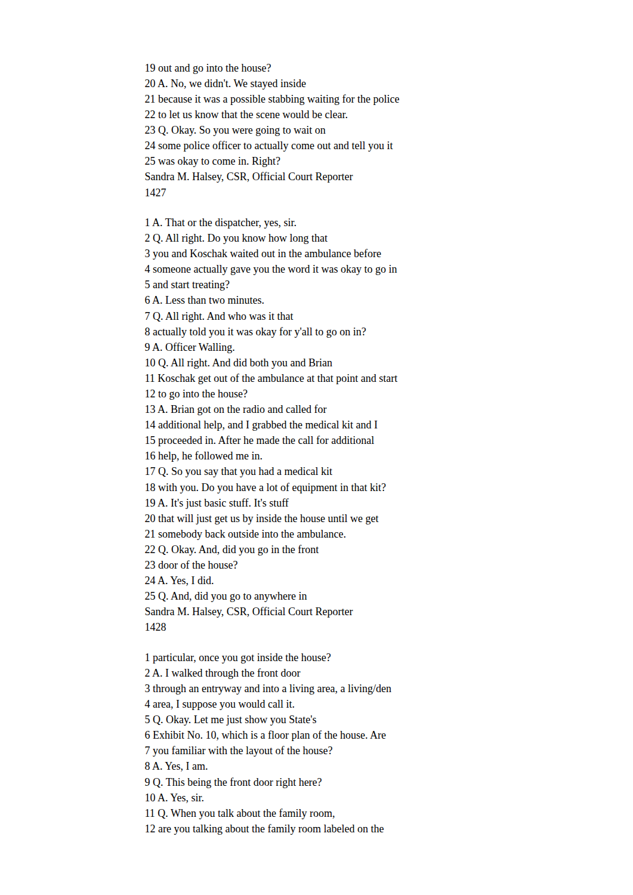19 out and go into the house?
20 A. No, we didn't. We stayed inside
21 because it was a possible stabbing waiting for the police
22 to let us know that the scene would be clear.
23 Q. Okay. So you were going to wait on
24 some police officer to actually come out and tell you it
25 was okay to come in. Right?
Sandra M. Halsey, CSR, Official Court Reporter
1427
1 A. That or the dispatcher, yes, sir.
2 Q. All right. Do you know how long that
3 you and Koschak waited out in the ambulance before
4 someone actually gave you the word it was okay to go in
5 and start treating?
6 A. Less than two minutes.
7 Q. All right. And who was it that
8 actually told you it was okay for y'all to go on in?
9 A. Officer Walling.
10 Q. All right. And did both you and Brian
11 Koschak get out of the ambulance at that point and start
12 to go into the house?
13 A. Brian got on the radio and called for
14 additional help, and I grabbed the medical kit and I
15 proceeded in. After he made the call for additional
16 help, he followed me in.
17 Q. So you say that you had a medical kit
18 with you. Do you have a lot of equipment in that kit?
19 A. It's just basic stuff. It's stuff
20 that will just get us by inside the house until we get
21 somebody back outside into the ambulance.
22 Q. Okay. And, did you go in the front
23 door of the house?
24 A. Yes, I did.
25 Q. And, did you go to anywhere in
Sandra M. Halsey, CSR, Official Court Reporter
1428
1 particular, once you got inside the house?
2 A. I walked through the front door
3 through an entryway and into a living area, a living/den
4 area, I suppose you would call it.
5 Q. Okay. Let me just show you State's
6 Exhibit No. 10, which is a floor plan of the house. Are
7 you familiar with the layout of the house?
8 A. Yes, I am.
9 Q. This being the front door right here?
10 A. Yes, sir.
11 Q. When you talk about the family room,
12 are you talking about the family room labeled on the